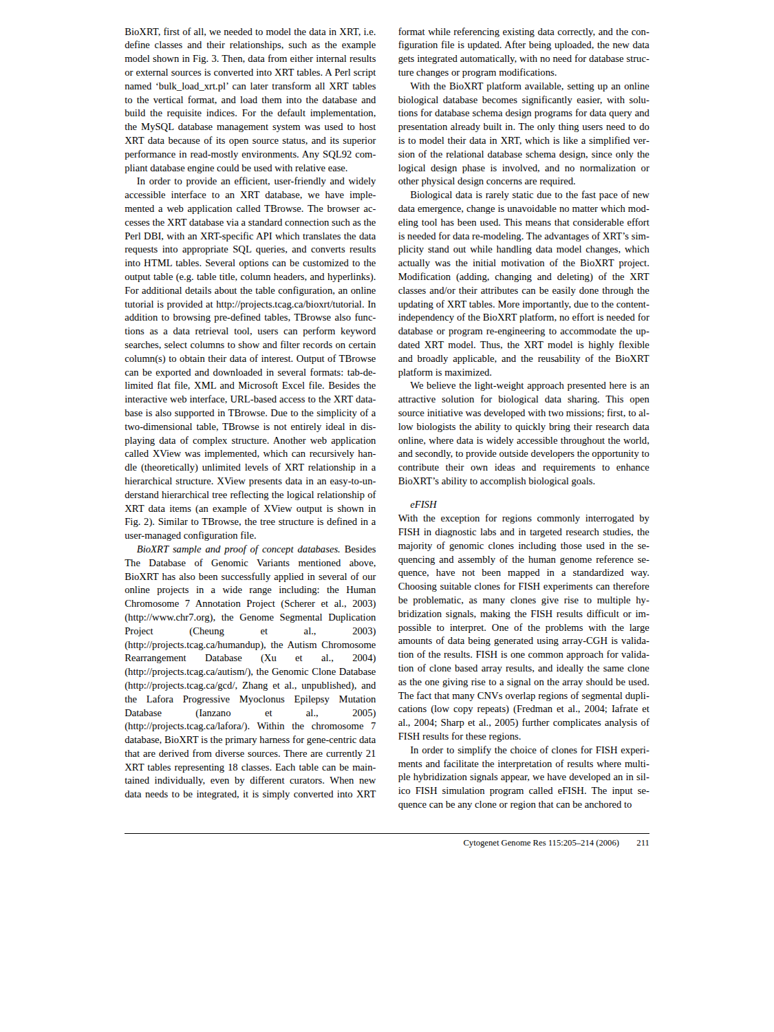BioXRT, first of all, we needed to model the data in XRT, i.e. define classes and their relationships, such as the example model shown in Fig. 3. Then, data from either internal results or external sources is converted into XRT tables. A Perl script named ‘bulk_load_xrt.pl’ can later transform all XRT tables to the vertical format, and load them into the database and build the requisite indices. For the default implementation, the MySQL database management system was used to host XRT data because of its open source status, and its superior performance in read-mostly environments. Any SQL92 compliant database engine could be used with relative ease.
In order to provide an efficient, user-friendly and widely accessible interface to an XRT database, we have implemented a web application called TBrowse. The browser accesses the XRT database via a standard connection such as the Perl DBI, with an XRT-specific API which translates the data requests into appropriate SQL queries, and converts results into HTML tables. Several options can be customized to the output table (e.g. table title, column headers, and hyperlinks). For additional details about the table configuration, an online tutorial is provided at http://projects.tcag.ca/bioxrt/tutorial. In addition to browsing pre-defined tables, TBrowse also functions as a data retrieval tool, users can perform keyword searches, select columns to show and filter records on certain column(s) to obtain their data of interest. Output of TBrowse can be exported and downloaded in several formats: tab-delimited flat file, XML and Microsoft Excel file. Besides the interactive web interface, URL-based access to the XRT database is also supported in TBrowse. Due to the simplicity of a two-dimensional table, TBrowse is not entirely ideal in displaying data of complex structure. Another web application called XView was implemented, which can recursively handle (theoretically) unlimited levels of XRT relationship in a hierarchical structure. XView presents data in an easy-to-understand hierarchical tree reflecting the logical relationship of XRT data items (an example of XView output is shown in Fig. 2). Similar to TBrowse, the tree structure is defined in a user-managed configuration file.
BioXRT sample and proof of concept databases. Besides The Database of Genomic Variants mentioned above, BioXRT has also been successfully applied in several of our online projects in a wide range including: the Human Chromosome 7 Annotation Project (Scherer et al., 2003) (http://www.chr7.org), the Genome Segmental Duplication Project (Cheung et al., 2003) (http://projects.tcag.ca/humandup), the Autism Chromosome Rearrangement Database (Xu et al., 2004) (http://projects.tcag.ca/autism/), the Genomic Clone Database (http://projects.tcag.ca/gcd/, Zhang et al., unpublished), and the Lafora Progressive Myoclonus Epilepsy Mutation Database (Ianzano et al., 2005) (http://projects.tcag.ca/lafora/). Within the chromosome 7 database, BioXRT is the primary harness for gene-centric data that are derived from diverse sources. There are currently 21 XRT tables representing 18 classes. Each table can be maintained individually, even by different curators. When new data needs to be integrated, it is simply converted into XRT format while referencing existing data correctly, and the configuration file is updated. After being uploaded, the new data gets integrated automatically, with no need for database structure changes or program modifications.
With the BioXRT platform available, setting up an online biological database becomes significantly easier, with solutions for database schema design programs for data query and presentation already built in. The only thing users need to do is to model their data in XRT, which is like a simplified version of the relational database schema design, since only the logical design phase is involved, and no normalization or other physical design concerns are required.
Biological data is rarely static due to the fast pace of new data emergence, change is unavoidable no matter which modeling tool has been used. This means that considerable effort is needed for data re-modeling. The advantages of XRT’s simplicity stand out while handling data model changes, which actually was the initial motivation of the BioXRT project. Modification (adding, changing and deleting) of the XRT classes and/or their attributes can be easily done through the updating of XRT tables. More importantly, due to the content-independency of the BioXRT platform, no effort is needed for database or program re-engineering to accommodate the updated XRT model. Thus, the XRT model is highly flexible and broadly applicable, and the reusability of the BioXRT platform is maximized.
We believe the light-weight approach presented here is an attractive solution for biological data sharing. This open source initiative was developed with two missions; first, to allow biologists the ability to quickly bring their research data online, where data is widely accessible throughout the world, and secondly, to provide outside developers the opportunity to contribute their own ideas and requirements to enhance BioXRT’s ability to accomplish biological goals.
eFISH
With the exception for regions commonly interrogated by FISH in diagnostic labs and in targeted research studies, the majority of genomic clones including those used in the sequencing and assembly of the human genome reference sequence, have not been mapped in a standardized way. Choosing suitable clones for FISH experiments can therefore be problematic, as many clones give rise to multiple hybridization signals, making the FISH results difficult or impossible to interpret. One of the problems with the large amounts of data being generated using array-CGH is validation of the results. FISH is one common approach for validation of clone based array results, and ideally the same clone as the one giving rise to a signal on the array should be used. The fact that many CNVs overlap regions of segmental duplications (low copy repeats) (Fredman et al., 2004; Iafrate et al., 2004; Sharp et al., 2005) further complicates analysis of FISH results for these regions.
In order to simplify the choice of clones for FISH experiments and facilitate the interpretation of results where multiple hybridization signals appear, we have developed an in silico FISH simulation program called eFISH. The input sequence can be any clone or region that can be anchored to
Cytogenet Genome Res 115:205–214 (2006) 211